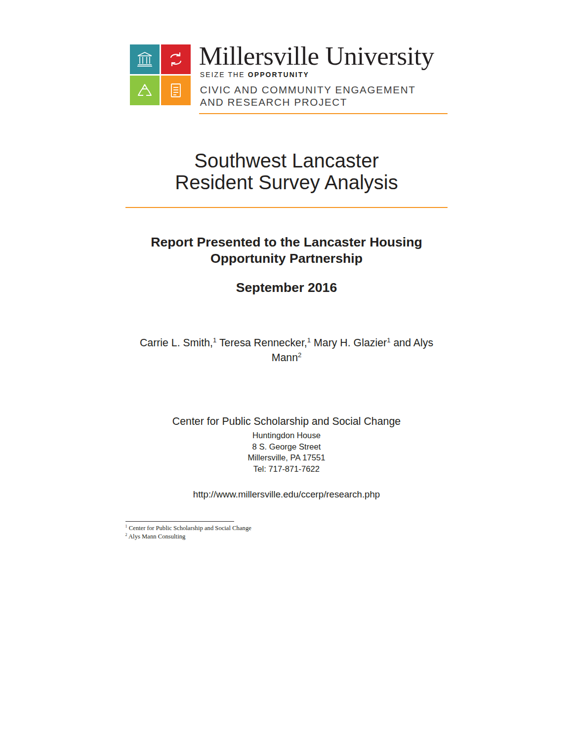Millersville University
SEIZE THE OPPORTUNITY
CIVIC AND COMMUNITY ENGAGEMENT
AND RESEARCH PROJECT
Southwest Lancaster
Resident Survey Analysis
Report Presented to the Lancaster Housing
Opportunity Partnership
September 2016
Carrie L. Smith,1 Teresa Rennecker,1 Mary H. Glazier1 and Alys Mann2
Center for Public Scholarship and Social Change
Huntingdon House
8 S. George Street
Millersville, PA 17551
Tel: 717-871-7622
http://www.millersville.edu/ccerp/research.php
1 Center for Public Scholarship and Social Change
2 Alys Mann Consulting